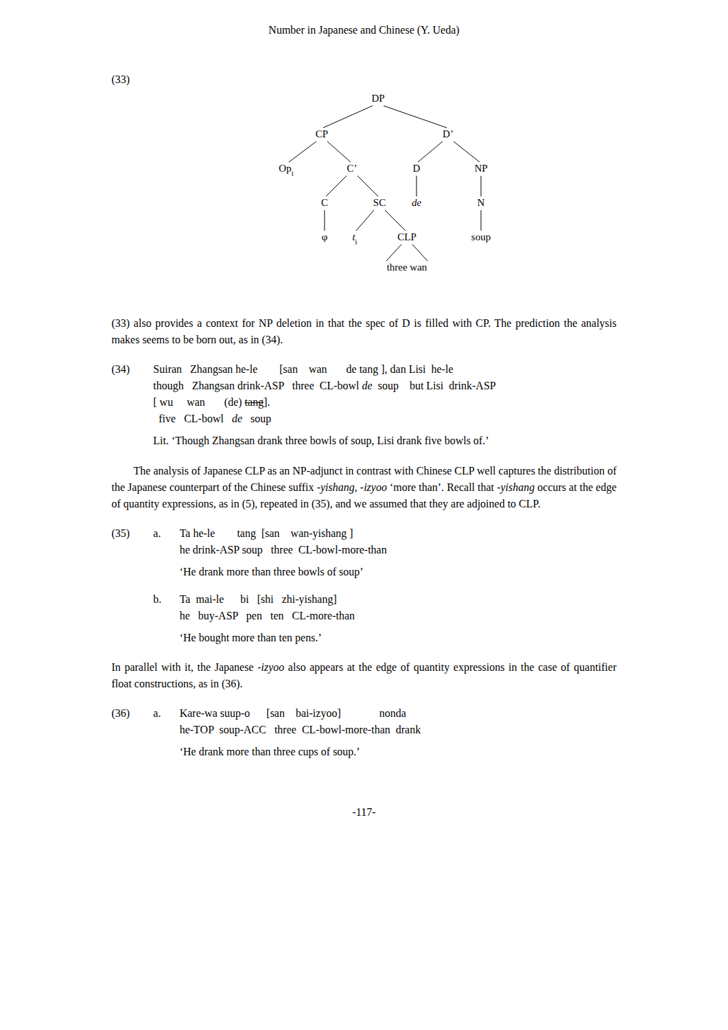Number in Japanese and Chinese (Y. Ueda)
(33)
DP CP D’ Opi C’ D NP C SC de N φ ti CLP soup three wan
(33) also provides a context for NP deletion in that the spec of D is filled with CP. The prediction the analysis makes seems to be born out, as in (34).
(34)
Suiran Zhangsan he-le [san wan de tang ], dan Lisi he-le though Zhangsan drink-ASP three CL-bowl de soup but Lisi drink-ASP [ wu wan (de) tang]. five CL-bowl de soup
Lit. ‘Though Zhangsan drank three bowls of soup, Lisi drank five bowls of.’
The analysis of Japanese CLP as an NP-adjunct in contrast with Chinese CLP well captures the distribution of the Japanese counterpart of the Chinese suffix -yishang, -izyoo ‘more than’. Recall that -yishang occurs at the edge of quantity expressions, as in (5), repeated in (35), and we assumed that they are adjoined to CLP.
(35)
a.
Ta he-le tang [san wan-yishang ] he drink-ASP soup three CL-bowl-more-than
‘He drank more than three bowls of soup’
b.
Ta mai-le bi [shi zhi-yishang] he buy-ASP pen ten CL-more-than
‘He bought more than ten pens.’
In parallel with it, the Japanese -izyoo also appears at the edge of quantity expressions in the case of quantifier float constructions, as in (36).
(36)
a.
Kare-wa suup-o [san bai-izyoo] nonda he-TOP soup-ACC three CL-bowl-more-than drank
‘He drank more than three cups of soup.’
-117-